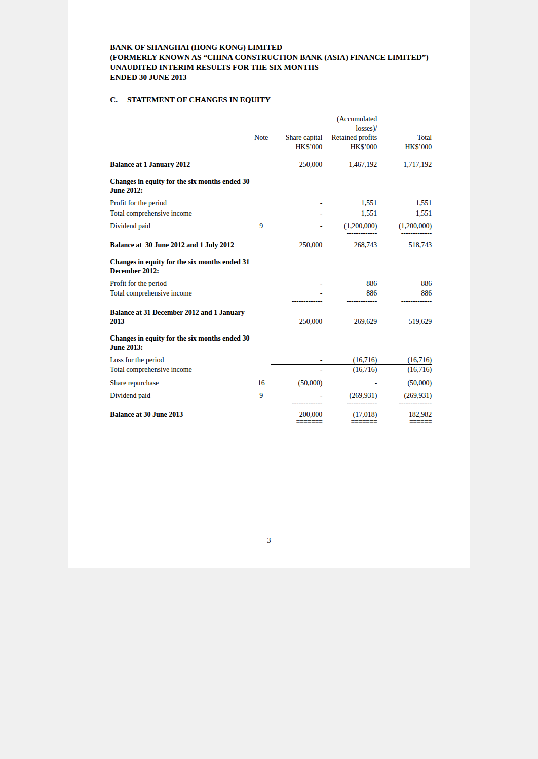Bank of Shanghai (Hong Kong) Limited
(Formerly known as “China Construction Bank (Asia) Finance Limited”)
Unaudited Interim Results for the Six Months
Ended 30 June 2013
C. Statement of Changes in Equity
| | | | (Accumulated | |
| | | | losses)/ | |
| | Note | Share capital | Retained profits | Total |
| | | HK$’000 | HK$’000 | HK$’000 |
| Balance at 1 January 2012 | | 250,000 | 1,467,192 | 1,717,192 |
| Changes in equity for the six months ended 30 June 2012: | |
| Profit for the period | | - | 1,551 | 1,551 |
| Total comprehensive income | | - | 1,551 | 1,551 |
| Dividend paid | 9 | - | (1,200,000) | (1,200,000) |
| | | | ------------- | ------------- |
| Balance at 30 June 2012 and 1 July 2012 | | 250,000 | 268,743 | 518,743 |
| Changes in equity for the six months ended 31 December 2012: | |
| Profit for the period | | - | 886 | 886 |
| Total comprehensive income | | - | 886 | 886 |
| | | ------------- | ------------- | ------------- |
| Balance at 31 December 2012 and 1 January 2013 | | 250,000 | 269,629 | 519,629 |
| Changes in equity for the six months ended 30 June 2013: | |
| Loss for the period | | - | (16,716) | (16,716) |
| Total comprehensive income | | - | (16,716) | (16,716) |
| Share repurchase | 16 | (50,000) | - | (50,000) |
| Dividend paid | 9 | - | (269,931) | (269,931) |
| | | ------------- | ------------- | -------------- |
| Balance at 30 June 2013 | | 200,000 | (17,018) | 182,982 |
| | | ======= | ======= | ====== |
3